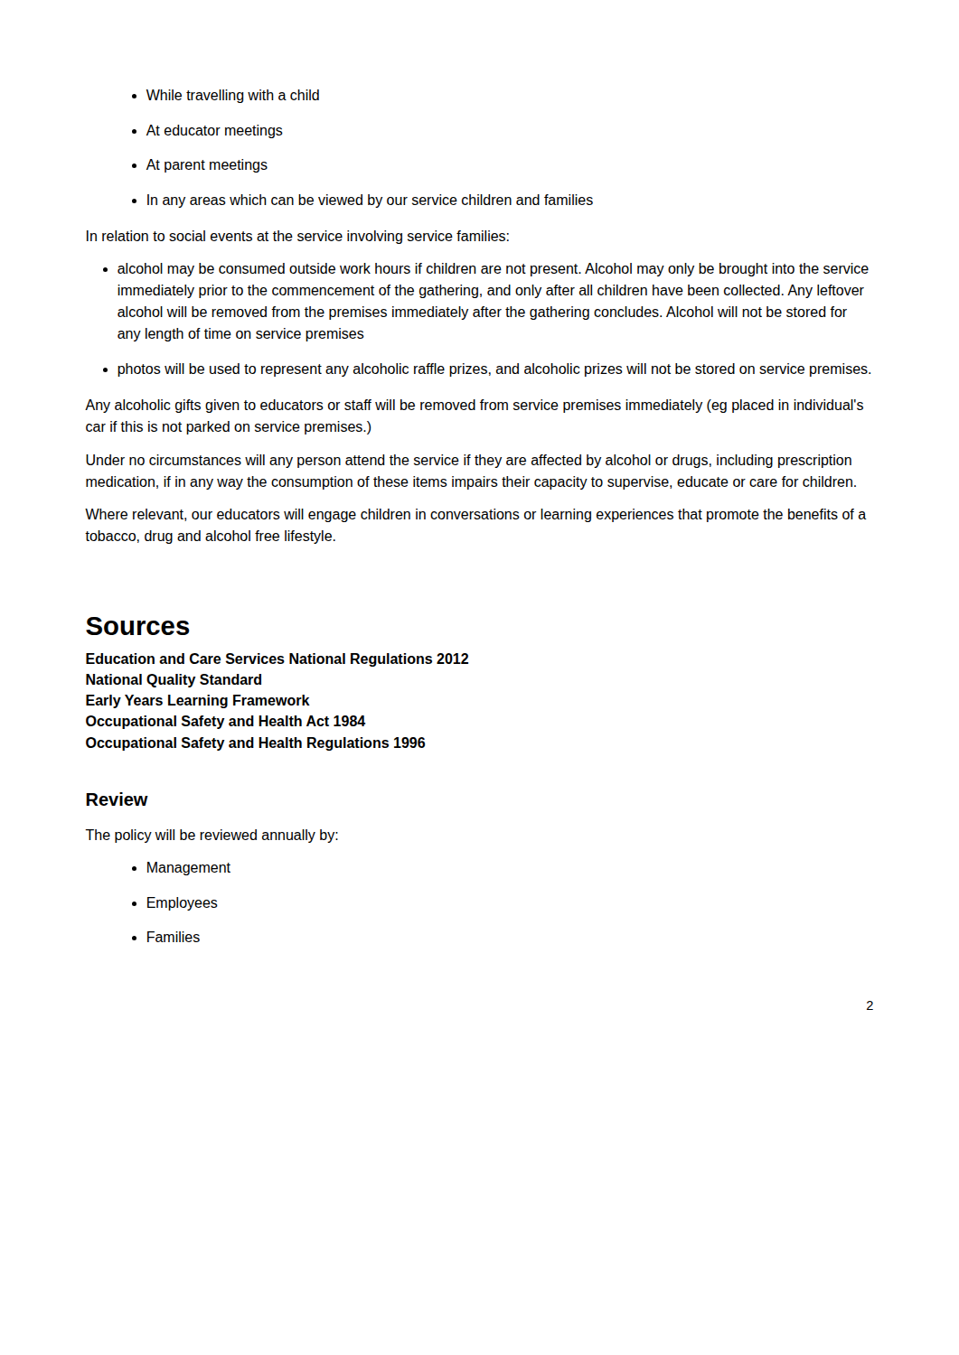While travelling with a child
At educator meetings
At parent meetings
In any areas which can be viewed by our service children and families
In relation to social events at the service involving service families:
alcohol may be consumed outside work hours if children are not present. Alcohol may only be brought into the service immediately prior to the commencement of the gathering, and only after all children have been collected. Any leftover alcohol will be removed from the premises immediately after the gathering concludes. Alcohol will not be stored for any length of time on service premises
photos will be used to represent any alcoholic raffle prizes, and alcoholic prizes will not be stored on service premises.
Any alcoholic gifts given to educators or staff will be removed from service premises immediately (eg placed in individual's car if this is not parked on service premises.)
Under no circumstances will any person attend the service if they are affected by alcohol or drugs, including prescription medication, if in any way the consumption of these items impairs their capacity to supervise, educate or care for children.
Where relevant, our educators will engage children in conversations or learning experiences that promote the benefits of a tobacco, drug and alcohol free lifestyle.
Sources
Education and Care Services National Regulations 2012
National Quality Standard
Early Years Learning Framework
Occupational Safety and Health Act 1984
Occupational Safety and Health Regulations 1996
Review
The policy will be reviewed annually by:
Management
Employees
Families
2